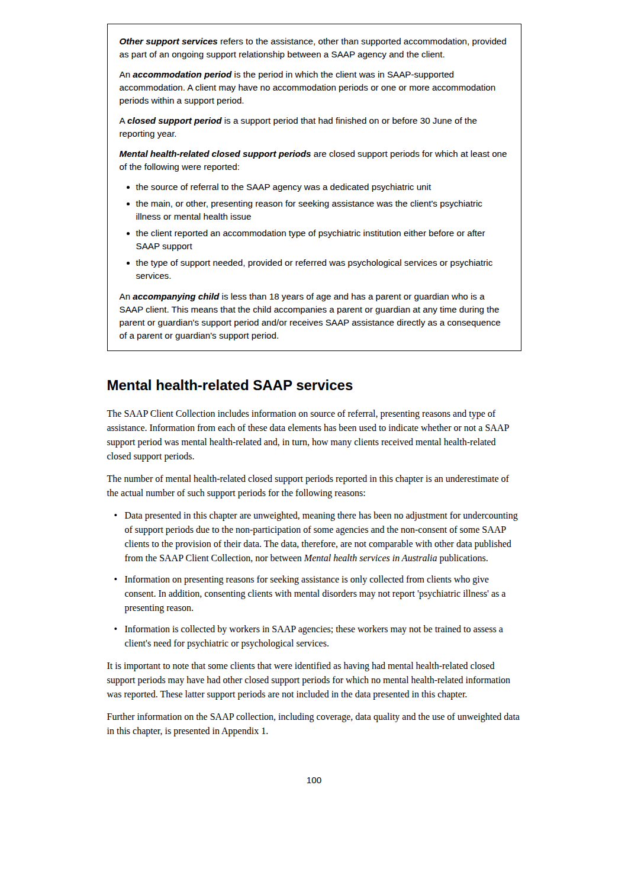Other support services refers to the assistance, other than supported accommodation, provided as part of an ongoing support relationship between a SAAP agency and the client.
An accommodation period is the period in which the client was in SAAP-supported accommodation. A client may have no accommodation periods or one or more accommodation periods within a support period.
A closed support period is a support period that had finished on or before 30 June of the reporting year.
Mental health-related closed support periods are closed support periods for which at least one of the following were reported:
the source of referral to the SAAP agency was a dedicated psychiatric unit
the main, or other, presenting reason for seeking assistance was the client's psychiatric illness or mental health issue
the client reported an accommodation type of psychiatric institution either before or after SAAP support
the type of support needed, provided or referred was psychological services or psychiatric services.
An accompanying child is less than 18 years of age and has a parent or guardian who is a SAAP client. This means that the child accompanies a parent or guardian at any time during the parent or guardian's support period and/or receives SAAP assistance directly as a consequence of a parent or guardian's support period.
Mental health-related SAAP services
The SAAP Client Collection includes information on source of referral, presenting reasons and type of assistance. Information from each of these data elements has been used to indicate whether or not a SAAP support period was mental health-related and, in turn, how many clients received mental health-related closed support periods.
The number of mental health-related closed support periods reported in this chapter is an underestimate of the actual number of such support periods for the following reasons:
Data presented in this chapter are unweighted, meaning there has been no adjustment for undercounting of support periods due to the non-participation of some agencies and the non-consent of some SAAP clients to the provision of their data. The data, therefore, are not comparable with other data published from the SAAP Client Collection, nor between Mental health services in Australia publications.
Information on presenting reasons for seeking assistance is only collected from clients who give consent. In addition, consenting clients with mental disorders may not report 'psychiatric illness' as a presenting reason.
Information is collected by workers in SAAP agencies; these workers may not be trained to assess a client's need for psychiatric or psychological services.
It is important to note that some clients that were identified as having had mental health-related closed support periods may have had other closed support periods for which no mental health-related information was reported. These latter support periods are not included in the data presented in this chapter.
Further information on the SAAP collection, including coverage, data quality and the use of unweighted data in this chapter, is presented in Appendix 1.
100